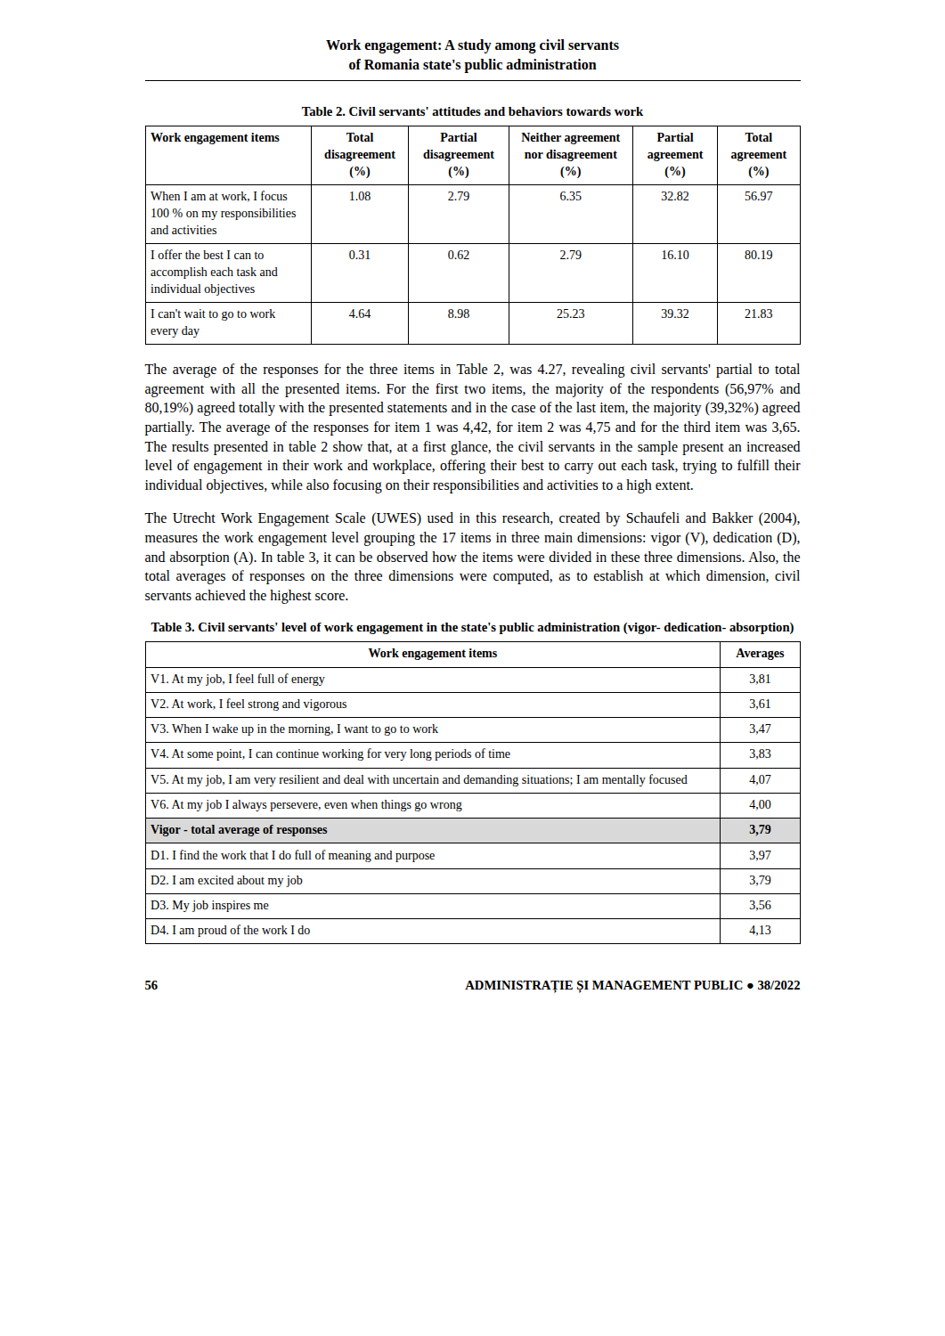Work engagement: A study among civil servants
of Romania state's public administration
Table 2. Civil servants' attitudes and behaviors towards work
| Work engagement items | Total disagreement (%) | Partial disagreement (%) | Neither agreement nor disagreement (%) | Partial agreement (%) | Total agreement (%) |
| --- | --- | --- | --- | --- | --- |
| When I am at work, I focus 100 % on my responsibilities and activities | 1.08 | 2.79 | 6.35 | 32.82 | 56.97 |
| I offer the best I can to accomplish each task and individual objectives | 0.31 | 0.62 | 2.79 | 16.10 | 80.19 |
| I can't wait to go to work every day | 4.64 | 8.98 | 25.23 | 39.32 | 21.83 |
The average of the responses for the three items in Table 2, was 4.27, revealing civil servants' partial to total agreement with all the presented items. For the first two items, the majority of the respondents (56,97% and 80,19%) agreed totally with the presented statements and in the case of the last item, the majority (39,32%) agreed partially. The average of the responses for item 1 was 4,42, for item 2 was 4,75 and for the third item was 3,65. The results presented in table 2 show that, at a first glance, the civil servants in the sample present an increased level of engagement in their work and workplace, offering their best to carry out each task, trying to fulfill their individual objectives, while also focusing on their responsibilities and activities to a high extent.
The Utrecht Work Engagement Scale (UWES) used in this research, created by Schaufeli and Bakker (2004), measures the work engagement level grouping the 17 items in three main dimensions: vigor (V), dedication (D), and absorption (A). In table 3, it can be observed how the items were divided in these three dimensions. Also, the total averages of responses on the three dimensions were computed, as to establish at which dimension, civil servants achieved the highest score.
Table 3. Civil servants' level of work engagement in the state's public administration (vigor- dedication- absorption)
| Work engagement items | Averages |
| --- | --- |
| V1. At my job, I feel full of energy | 3,81 |
| V2. At work, I feel strong and vigorous | 3,61 |
| V3. When I wake up in the morning, I want to go to work | 3,47 |
| V4. At some point, I can continue working for very long periods of time | 3,83 |
| V5. At my job, I am very resilient and deal with uncertain and demanding situations; I am mentally focused | 4,07 |
| V6. At my job I always persevere, even when things go wrong | 4,00 |
| Vigor - total average of responses | 3,79 |
| D1. I find the work that I do full of meaning and purpose | 3,97 |
| D2. I am excited about my job | 3,79 |
| D3. My job inspires me | 3,56 |
| D4. I am proud of the work I do | 4,13 |
56 ADMINISTRAȚIE ȘI MANAGEMENT PUBLIC ● 38/2022